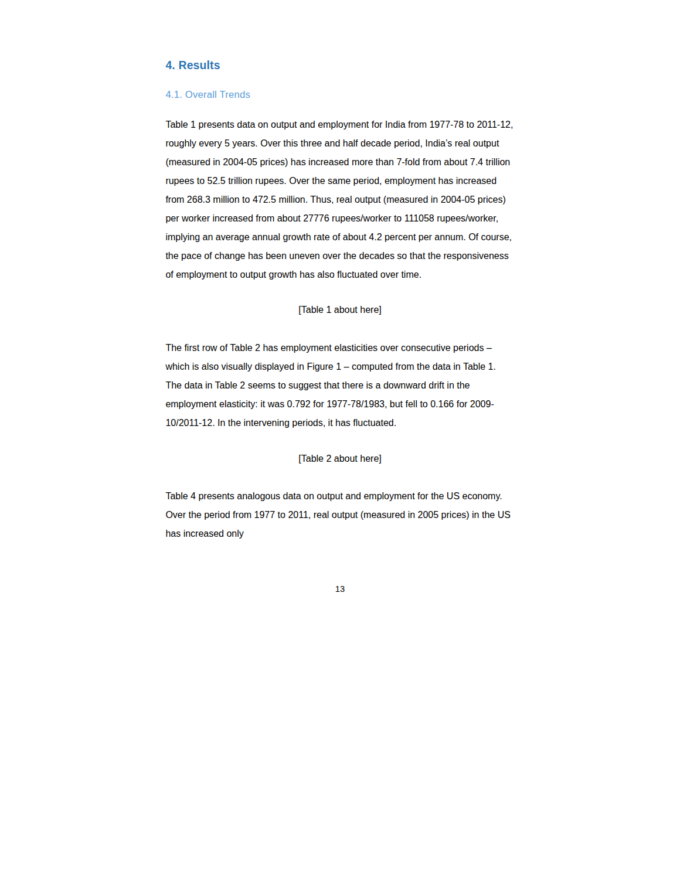4. Results
4.1. Overall Trends
Table 1 presents data on output and employment for India from 1977-78 to 2011-12, roughly every 5 years. Over this three and half decade period, India’s real output (measured in 2004-05 prices) has increased more than 7-fold from about 7.4 trillion rupees to 52.5 trillion rupees. Over the same period, employment has increased from 268.3 million to 472.5 million. Thus, real output (measured in 2004-05 prices) per worker increased from about 27776 rupees/worker to 111058 rupees/worker, implying an average annual growth rate of about 4.2 percent per annum. Of course, the pace of change has been uneven over the decades so that the responsiveness of employment to output growth has also fluctuated over time.
[Table 1 about here]
The first row of Table 2 has employment elasticities over consecutive periods – which is also visually displayed in Figure 1 – computed from the data in Table 1. The data in Table 2 seems to suggest that there is a downward drift in the employment elasticity: it was 0.792 for 1977-78/1983, but fell to 0.166 for 2009-10/2011-12. In the intervening periods, it has fluctuated.
[Table 2 about here]
Table 4 presents analogous data on output and employment for the US economy. Over the period from 1977 to 2011, real output (measured in 2005 prices) in the US has increased only
13